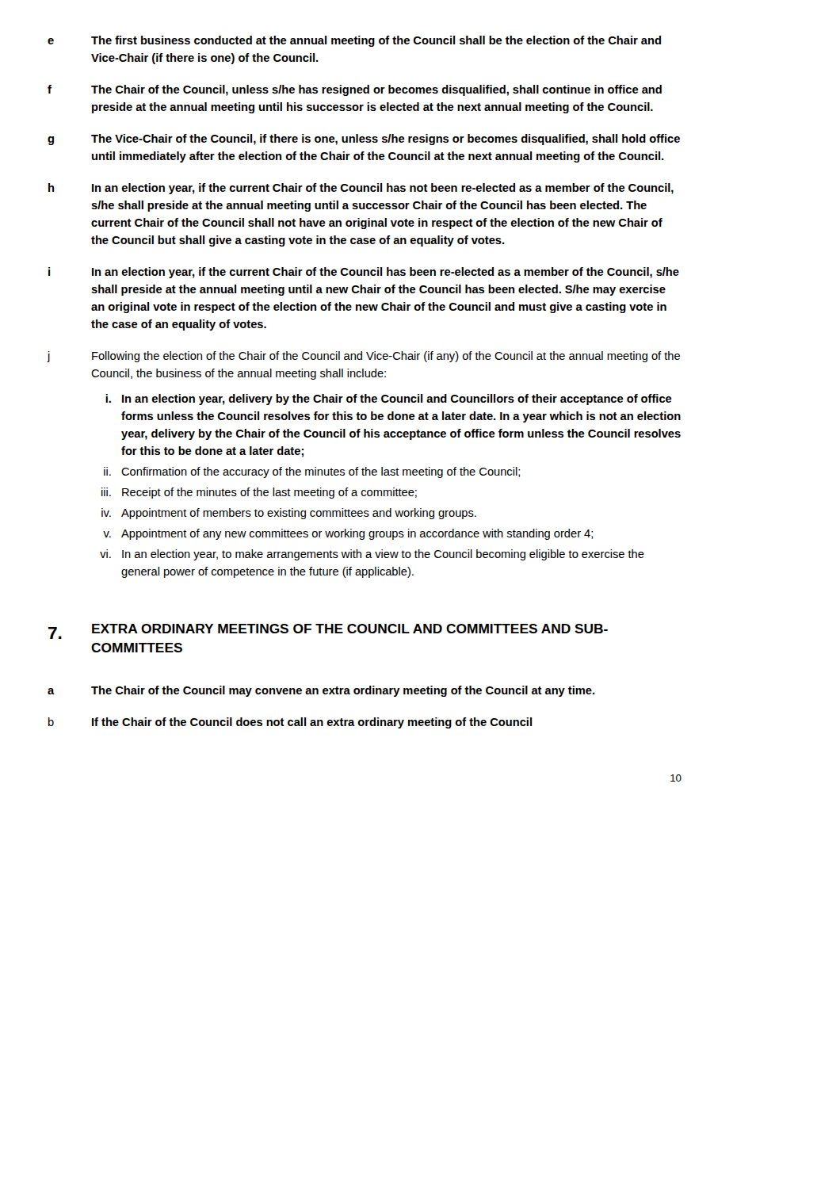e
The first business conducted at the annual meeting of the Council shall be the election of the Chair and Vice-Chair (if there is one) of the Council.
f
The Chair of the Council, unless s/he has resigned or becomes disqualified, shall continue in office and preside at the annual meeting until his successor is elected at the next annual meeting of the Council.
g
The Vice-Chair of the Council, if there is one, unless s/he resigns or becomes disqualified, shall hold office until immediately after the election of the Chair of the Council at the next annual meeting of the Council.
h
In an election year, if the current Chair of the Council has not been re-elected as a member of the Council, s/he shall preside at the annual meeting until a successor Chair of the Council has been elected. The current Chair of the Council shall not have an original vote in respect of the election of the new Chair of the Council but shall give a casting vote in the case of an equality of votes.
i
In an election year, if the current Chair of the Council has been re-elected as a member of the Council, s/he shall preside at the annual meeting until a new Chair of the Council has been elected. S/he may exercise an original vote in respect of the election of the new Chair of the Council and must give a casting vote in the case of an equality of votes.
j
Following the election of the Chair of the Council and Vice-Chair (if any) of the Council at the annual meeting of the Council, the business of the annual meeting shall include:
In an election year, delivery by the Chair of the Council and Councillors of their acceptance of office forms unless the Council resolves for this to be done at a later date. In a year which is not an election year, delivery by the Chair of the Council of his acceptance of office form unless the Council resolves for this to be done at a later date;
Confirmation of the accuracy of the minutes of the last meeting of the Council;
Receipt of the minutes of the last meeting of a committee;
Appointment of members to existing committees and working groups.
Appointment of any new committees or working groups in accordance with standing order 4;
In an election year, to make arrangements with a view to the Council becoming eligible to exercise the general power of competence in the future (if applicable).
7. Extra Ordinary Meetings of the Council and Committees and Sub-Committees
a
The Chair of the Council may convene an extra ordinary meeting of the Council at any time.
b
If the Chair of the Council does not call an extra ordinary meeting of the Council
10